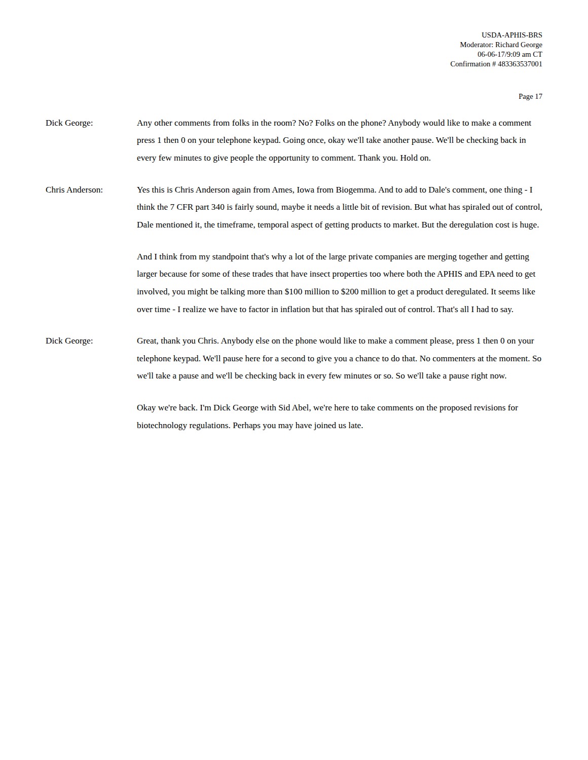USDA-APHIS-BRS
Moderator: Richard George
06-06-17/9:09 am CT
Confirmation # 483363537001
Page 17
Dick George:
Any other comments from folks in the room? No? Folks on the phone? Anybody would like to make a comment press 1 then 0 on your telephone keypad. Going once, okay we'll take another pause. We'll be checking back in every few minutes to give people the opportunity to comment. Thank you. Hold on.
Chris Anderson:
Yes this is Chris Anderson again from Ames, Iowa from Biogemma. And to add to Dale's comment, one thing - I think the 7 CFR part 340 is fairly sound, maybe it needs a little bit of revision. But what has spiraled out of control, Dale mentioned it, the timeframe, temporal aspect of getting products to market. But the deregulation cost is huge.
And I think from my standpoint that's why a lot of the large private companies are merging together and getting larger because for some of these trades that have insect properties too where both the APHIS and EPA need to get involved, you might be talking more than $100 million to $200 million to get a product deregulated. It seems like over time - I realize we have to factor in inflation but that has spiraled out of control. That's all I had to say.
Dick George:
Great, thank you Chris. Anybody else on the phone would like to make a comment please, press 1 then 0 on your telephone keypad. We'll pause here for a second to give you a chance to do that. No commenters at the moment. So we'll take a pause and we'll be checking back in every few minutes or so. So we'll take a pause right now.
Okay we're back. I'm Dick George with Sid Abel, we're here to take comments on the proposed revisions for biotechnology regulations. Perhaps you may have joined us late.